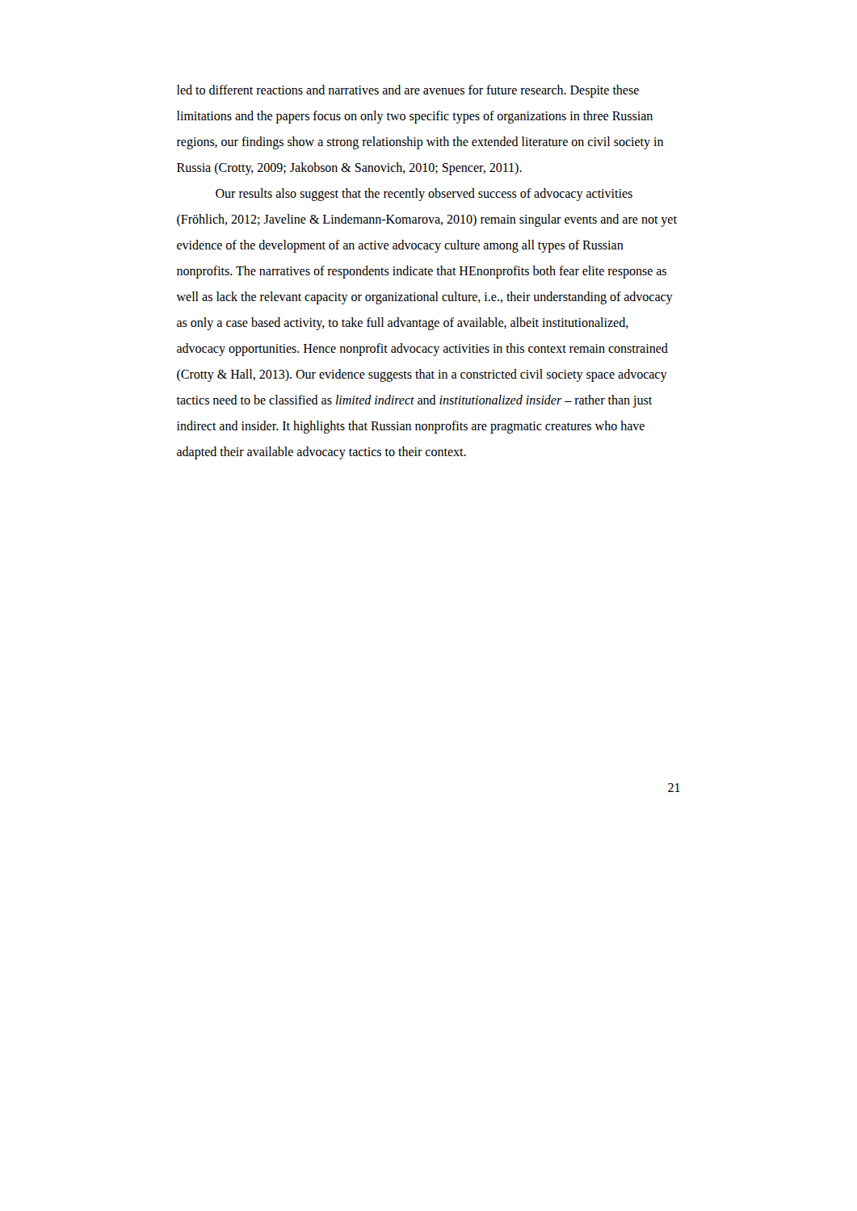led to different reactions and narratives and are avenues for future research. Despite these limitations and the papers focus on only two specific types of organizations in three Russian regions, our findings show a strong relationship with the extended literature on civil society in Russia (Crotty, 2009; Jakobson & Sanovich, 2010; Spencer, 2011).
Our results also suggest that the recently observed success of advocacy activities (Fröhlich, 2012; Javeline & Lindemann-Komarova, 2010) remain singular events and are not yet evidence of the development of an active advocacy culture among all types of Russian nonprofits. The narratives of respondents indicate that HEnonprofits both fear elite response as well as lack the relevant capacity or organizational culture, i.e., their understanding of advocacy as only a case based activity, to take full advantage of available, albeit institutionalized, advocacy opportunities. Hence nonprofit advocacy activities in this context remain constrained (Crotty & Hall, 2013). Our evidence suggests that in a constricted civil society space advocacy tactics need to be classified as limited indirect and institutionalized insider – rather than just indirect and insider. It highlights that Russian nonprofits are pragmatic creatures who have adapted their available advocacy tactics to their context.
21